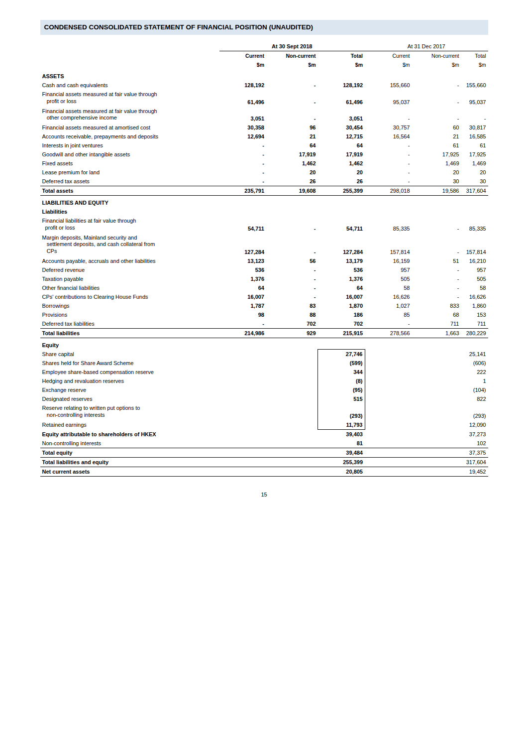Condensed Consolidated Statement of Financial Position (Unaudited)
| | At 30 Sept 2018 | At 31 Dec 2017 |
| --- | --- | --- |
| | Current | Non-current | Total | Current | Non-current | Total |
| | $m | $m | $m | $m | $m | $m |
| ASSETS | |
| Cash and cash equivalents | 128,192 | - | 128,192 | 155,660 | - | 155,660 |
| Financial assets measured at fair value through profit or loss | 61,496 | - | 61,496 | 95,037 | - | 95,037 |
| Financial assets measured at fair value through other comprehensive income | 3,051 | - | 3,051 | - | - | - |
| Financial assets measured at amortised cost | 30,358 | 96 | 30,454 | 30,757 | 60 | 30,817 |
| Accounts receivable, prepayments and deposits | 12,694 | 21 | 12,715 | 16,564 | 21 | 16,585 |
| Interests in joint ventures | - | 64 | 64 | - | 61 | 61 |
| Goodwill and other intangible assets | - | 17,919 | 17,919 | - | 17,925 | 17,925 |
| Fixed assets | - | 1,462 | 1,462 | - | 1,469 | 1,469 |
| Lease premium for land | - | 20 | 20 | - | 20 | 20 |
| Deferred tax assets | - | 26 | 26 | - | 30 | 30 |
| Total assets | 235,791 | 19,608 | 255,399 | 298,018 | 19,586 | 317,604 |
| LIABILITIES AND EQUITY | |
| Liabilities | |
| Financial liabilities at fair value through profit or loss | 54,711 | - | 54,711 | 85,335 | - | 85,335 |
| Margin deposits, Mainland security and settlement deposits, and cash collateral from CPs | 127,284 | - | 127,284 | 157,814 | - | 157,814 |
| Accounts payable, accruals and other liabilities | 13,123 | 56 | 13,179 | 16,159 | 51 | 16,210 |
| Deferred revenue | 536 | - | 536 | 957 | - | 957 |
| Taxation payable | 1,376 | - | 1,376 | 505 | - | 505 |
| Other financial liabilities | 64 | - | 64 | 58 | - | 58 |
| CPs' contributions to Clearing House Funds | 16,007 | - | 16,007 | 16,626 | - | 16,626 |
| Borrowings | 1,787 | 83 | 1,870 | 1,027 | 833 | 1,860 |
| Provisions | 98 | 88 | 186 | 85 | 68 | 153 |
| Deferred tax liabilities | - | 702 | 702 | - | 711 | 711 |
| Total liabilities | 214,986 | 929 | 215,915 | 278,566 | 1,663 | 280,229 |
| Equity | |
| Share capital | | | 27,746 | | | 25,141 |
| Shares held for Share Award Scheme | | | (599) | | | (606) |
| Employee share-based compensation reserve | | | 344 | | | 222 |
| Hedging and revaluation reserves | | | (8) | | | 1 |
| Exchange reserve | | | (95) | | | (104) |
| Designated reserves | | | 515 | | | 822 |
| Reserve relating to written put options to non-controlling interests | | | (293) | | | (293) |
| Retained earnings | | | 11,793 | | | 12,090 |
| Equity attributable to shareholders of HKEX | | | 39,403 | | | 37,273 |
| Non-controlling interests | | | 81 | | | 102 |
| Total equity | | | 39,484 | | | 37,375 |
| Total liabilities and equity | | | 255,399 | | | 317,604 |
| Net current assets | | | 20,805 | | | 19,452 |
15